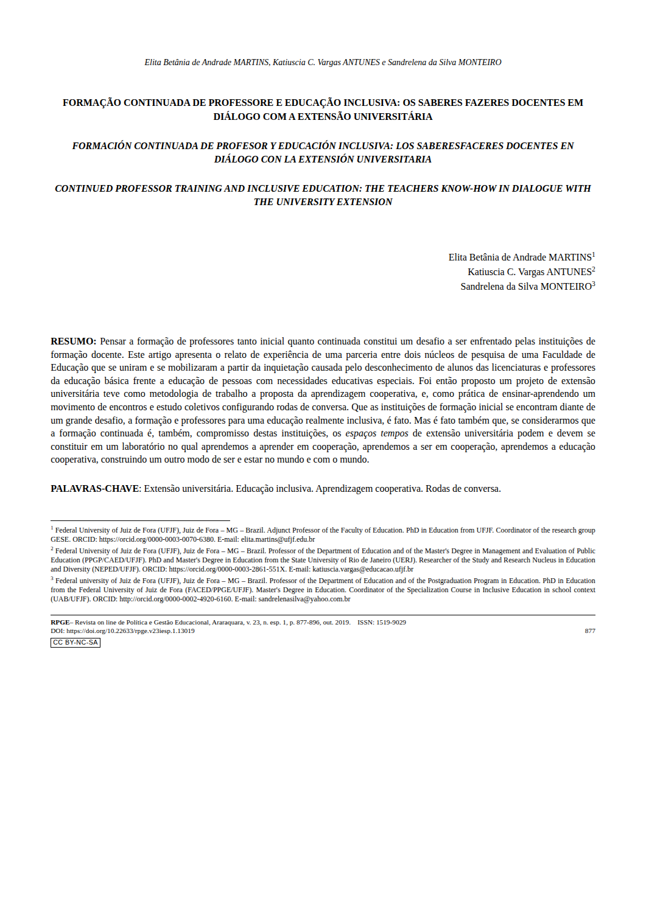Elita Betânia de Andrade MARTINS, Katiuscia C. Vargas ANTUNES e Sandrelena da Silva MONTEIRO
Formação continuada de professore e educação inclusiva: os saberes fazeres docentes em diálogo com a extensão universitária
Formación continuada de profesor y educación inclusiva: los saberesfaceres docentes en diálogo con la extensión universitaria
Continued professor training and inclusive education: the teachers know-how in dialogue with the university extension
Elita Betânia de Andrade MARTINS1
Katiuscia C. Vargas ANTUNES2
Sandrelena da Silva MONTEIRO3
RESUMO: Pensar a formação de professores tanto inicial quanto continuada constitui um desafio a ser enfrentado pelas instituições de formação docente. Este artigo apresenta o relato de experiência de uma parceria entre dois núcleos de pesquisa de uma Faculdade de Educação que se uniram e se mobilizaram a partir da inquietação causada pelo desconhecimento de alunos das licenciaturas e professores da educação básica frente a educação de pessoas com necessidades educativas especiais. Foi então proposto um projeto de extensão universitária teve como metodologia de trabalho a proposta da aprendizagem cooperativa, e, como prática de ensinar-aprendendo um movimento de encontros e estudo coletivos configurando rodas de conversa. Que as instituições de formação inicial se encontram diante de um grande desafio, a formação e professores para uma educação realmente inclusiva, é fato. Mas é fato também que, se considerarmos que a formação continuada é, também, compromisso destas instituições, os espaços tempos de extensão universitária podem e devem se constituir em um laboratório no qual aprendemos a aprender em cooperação, aprendemos a ser em cooperação, aprendemos a educação cooperativa, construindo um outro modo de ser e estar no mundo e com o mundo.
PALAVRAS-CHAVE: Extensão universitária. Educação inclusiva. Aprendizagem cooperativa. Rodas de conversa.
1 Federal University of Juiz de Fora (UFJF), Juiz de Fora – MG – Brazil. Adjunct Professor of the Faculty of Education. PhD in Education from UFJF. Coordinator of the research group GESE. ORCID: https://orcid.org/0000-0003-0070-6380. E-mail: elita.martins@ufjf.edu.br
2 Federal University of Juiz de Fora (UFJF), Juiz de Fora – MG – Brazil. Professor of the Department of Education and of the Master's Degree in Management and Evaluation of Public Education (PPGP/CAED/UFJF). PhD and Master's Degree in Education from the State University of Rio de Janeiro (UERJ). Researcher of the Study and Research Nucleus in Education and Diversity (NEPED/UFJF). ORCID: https://orcid.org/0000-0003-2861-551X. E-mail: katiuscia.vargas@educacao.ufjf.br
3 Federal university of Juiz de Fora (UFJF), Juiz de Fora – MG – Brazil. Professor of the Department of Education and of the Postgraduation Program in Education. PhD in Education from the Federal University of Juiz de Fora (FACED/PPGE/UFJF). Master's Degree in Education. Coordinator of the Specialization Course in Inclusive Education in school context (UAB/UFJF). ORCID: http://orcid.org/0000-0002-4920-6160. E-mail: sandrelenasilva@yahoo.com.br
RPGE– Revista on line de Política e Gestão Educacional, Araraquara, v. 23, n. esp. 1, p. 877-896, out. 2019. ISSN: 1519-9029
DOI: https://doi.org/10.22633/rpge.v23iesp.1.13019 877
CC BY-NC-SA